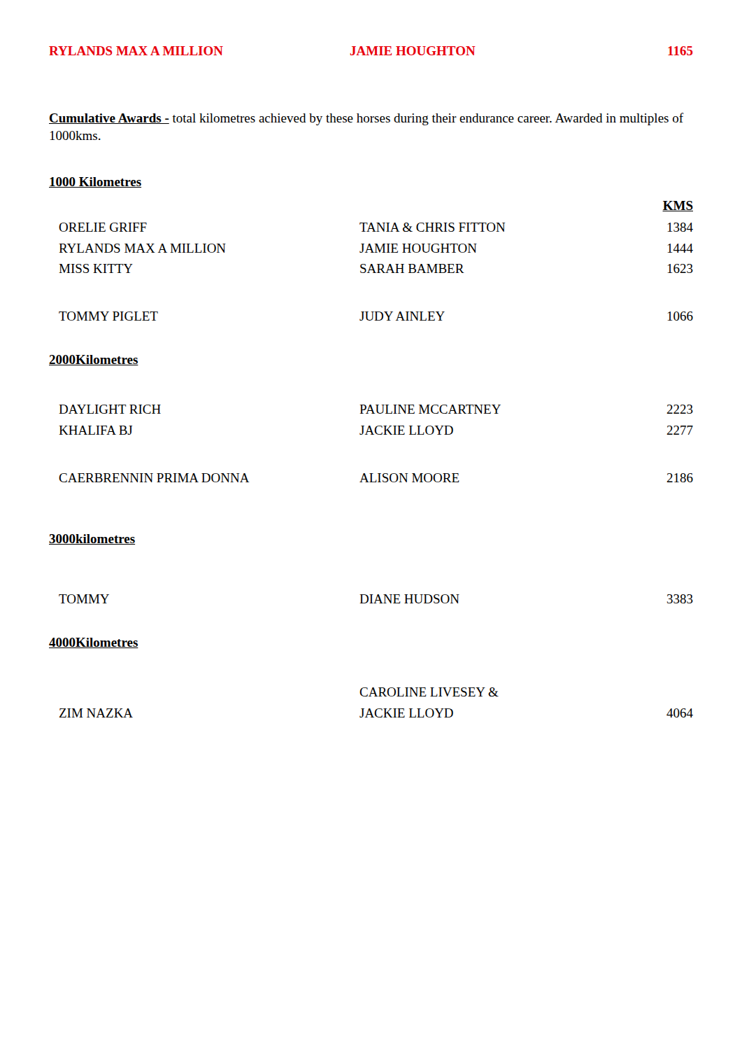RYLANDS MAX A MILLION JAMIE HOUGHTON 1165
Cumulative Awards - total kilometres achieved by these horses during their endurance career. Awarded in multiples of 1000kms.
1000 Kilometres
| | | KMS |
| ORELIE GRIFF | TANIA & CHRIS FITTON | 1384 |
| RYLANDS MAX A MILLION | JAMIE HOUGHTON | 1444 |
| MISS KITTY | SARAH BAMBER | 1623 |
| TOMMY PIGLET | JUDY AINLEY | 1066 |
2000Kilometres
| DAYLIGHT RICH | PAULINE MCCARTNEY | 2223 |
| KHALIFA BJ | JACKIE LLOYD | 2277 |
| CAERBRENNIN PRIMA DONNA | ALISON MOORE | 2186 |
3000kilometres
| TOMMY | DIANE HUDSON | 3383 |
4000Kilometres
| | CAROLINE LIVESEY & | |
| ZIM NAZKA | JACKIE LLOYD | 4064 |